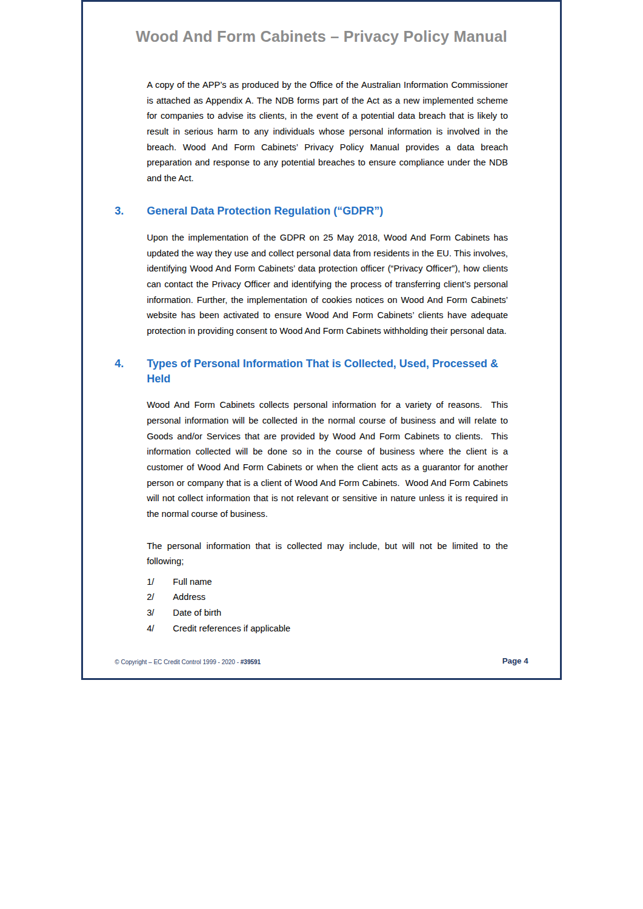Wood And Form Cabinets – Privacy Policy Manual
A copy of the APP’s as produced by the Office of the Australian Information Commissioner is attached as Appendix A. The NDB forms part of the Act as a new implemented scheme for companies to advise its clients, in the event of a potential data breach that is likely to result in serious harm to any individuals whose personal information is involved in the breach. Wood And Form Cabinets’ Privacy Policy Manual provides a data breach preparation and response to any potential breaches to ensure compliance under the NDB and the Act.
3. General Data Protection Regulation (“GDPR”)
Upon the implementation of the GDPR on 25 May 2018, Wood And Form Cabinets has updated the way they use and collect personal data from residents in the EU. This involves, identifying Wood And Form Cabinets’ data protection officer (“Privacy Officer”), how clients can contact the Privacy Officer and identifying the process of transferring client’s personal information. Further, the implementation of cookies notices on Wood And Form Cabinets’ website has been activated to ensure Wood And Form Cabinets’ clients have adequate protection in providing consent to Wood And Form Cabinets withholding their personal data.
4. Types of Personal Information That is Collected, Used, Processed & Held
Wood And Form Cabinets collects personal information for a variety of reasons. This personal information will be collected in the normal course of business and will relate to Goods and/or Services that are provided by Wood And Form Cabinets to clients. This information collected will be done so in the course of business where the client is a customer of Wood And Form Cabinets or when the client acts as a guarantor for another person or company that is a client of Wood And Form Cabinets. Wood And Form Cabinets will not collect information that is not relevant or sensitive in nature unless it is required in the normal course of business.
The personal information that is collected may include, but will not be limited to the following;
1/Full name
2/Address
3/Date of birth
4/Credit references if applicable
© Copyright – EC Credit Control 1999 - 2020 - #39591
Page 4